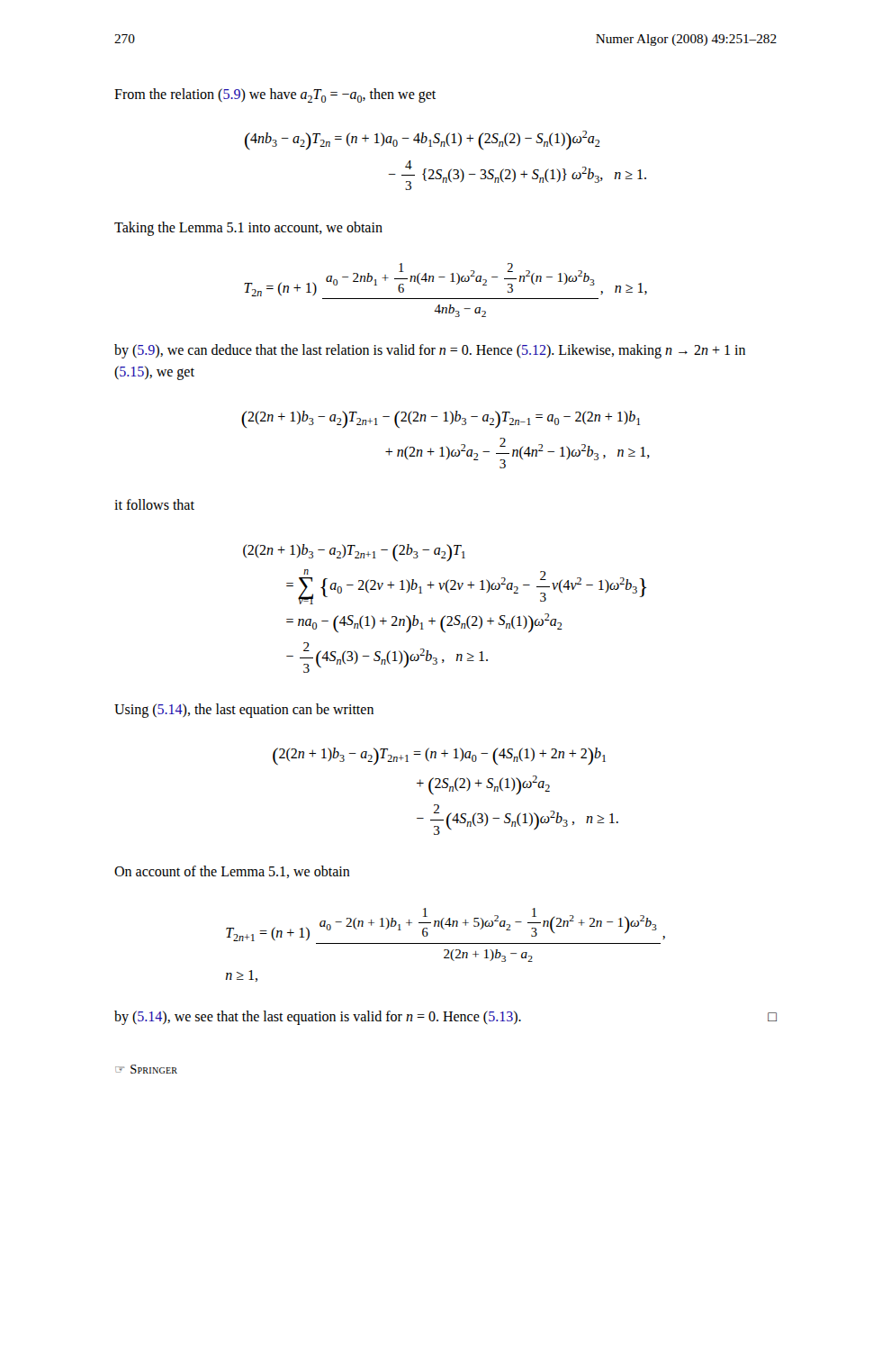270 Numer Algor (2008) 49:251–282
From the relation (5.9) we have a2T0 = −a0, then we get
(4nb3 − a2) T2n = (n + 1)a0 − 4b1Sn(1) + (2Sn(2) − Sn(1)) ω2a2 − 43 {2Sn(3) − 3Sn(2) + Sn(1)} ω2b3, n ≥ 1.
Taking the Lemma 5.1 into account, we obtain
T2n = (n + 1) a0 − 2nb1 + 16 n(4n − 1)ω2a2 − 23 n2(n − 1)ω2b3 4nb3 − a2 , n ≥ 1,
by (5.9), we can deduce that the last relation is valid for n = 0. Hence (5.12). Likewise, making n → 2n + 1 in (5.15), we get
(2(2n + 1)b3 − a2) T2n+1 − (2(2n − 1)b3 − a2) T2n−1 = a0 − 2(2n + 1)b1 + n(2n + 1)ω2a2 − 23 n(4n2 − 1)ω2b3 , n ≥ 1,
it follows that
(2(2n + 1)b3 − a2)T2n+1 − (2b3 − a2) T1 = n∑ν=1 {a0 − 2(2ν + 1)b1 + ν(2ν + 1)ω2a2 − 23 ν(4ν2 − 1)ω2b3} = na0 − (4Sn(1) + 2n) b1 + (2Sn(2) + Sn(1)) ω2a2 − 23(4Sn(3) − Sn(1)) ω2b3 , n ≥ 1.
Using (5.14), the last equation can be written
(2(2n + 1)b3 − a2) T2n+1 = (n + 1)a0 − (4Sn(1) + 2n + 2) b1 + (2Sn(2) + Sn(1)) ω2a2 − 23(4Sn(3) − Sn(1)) ω2b3 , n ≥ 1.
On account of the Lemma 5.1, we obtain
T2n+1 = (n + 1) a0 − 2(n + 1)b1 + 16 n(4n + 5)ω2a2 − 13 n(2n2 + 2n − 1) ω2b3 2(2n + 1)b3 − a2 , n ≥ 1,
by (5.14), we see that the last equation is valid for n = 0. Hence (5.13). □
☞ Springer